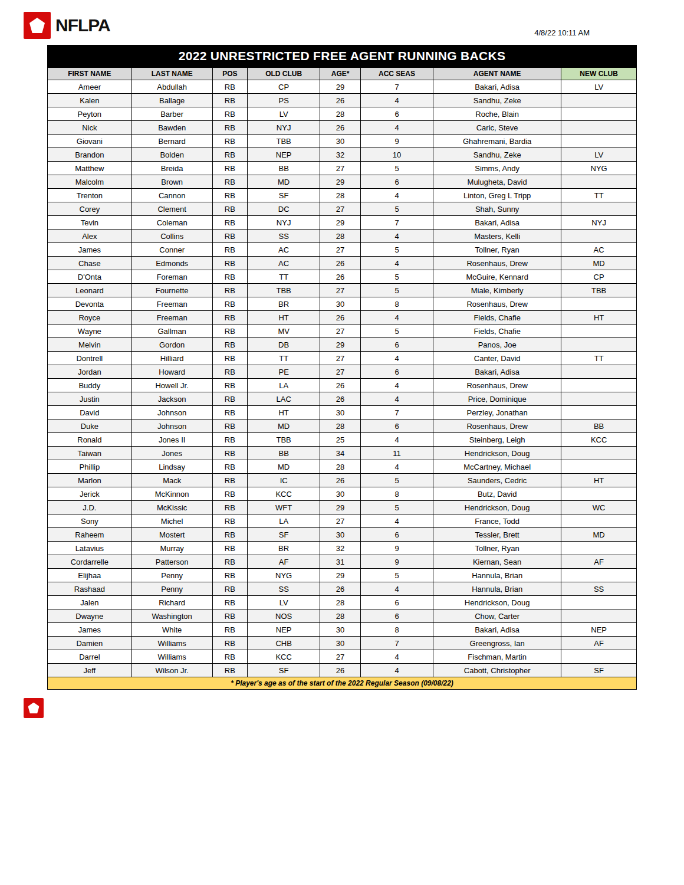NFLPA
4/8/22 10:11 AM
2022 UNRESTRICTED FREE AGENT RUNNING BACKS
| FIRST NAME | LAST NAME | POS | OLD CLUB | AGE* | ACC SEAS | AGENT NAME | NEW CLUB |
| --- | --- | --- | --- | --- | --- | --- | --- |
| Ameer | Abdullah | RB | CP | 29 | 7 | Bakari, Adisa | LV |
| Kalen | Ballage | RB | PS | 26 | 4 | Sandhu, Zeke | |
| Peyton | Barber | RB | LV | 28 | 6 | Roche, Blain | |
| Nick | Bawden | RB | NYJ | 26 | 4 | Caric, Steve | |
| Giovani | Bernard | RB | TBB | 30 | 9 | Ghahremani, Bardia | |
| Brandon | Bolden | RB | NEP | 32 | 10 | Sandhu, Zeke | LV |
| Matthew | Breida | RB | BB | 27 | 5 | Simms, Andy | NYG |
| Malcolm | Brown | RB | MD | 29 | 6 | Mulugheta, David | |
| Trenton | Cannon | RB | SF | 28 | 4 | Linton, Greg L Tripp | TT |
| Corey | Clement | RB | DC | 27 | 5 | Shah, Sunny | |
| Tevin | Coleman | RB | NYJ | 29 | 7 | Bakari, Adisa | NYJ |
| Alex | Collins | RB | SS | 28 | 4 | Masters, Kelli | |
| James | Conner | RB | AC | 27 | 5 | Tollner, Ryan | AC |
| Chase | Edmonds | RB | AC | 26 | 4 | Rosenhaus, Drew | MD |
| D'Onta | Foreman | RB | TT | 26 | 5 | McGuire, Kennard | CP |
| Leonard | Fournette | RB | TBB | 27 | 5 | Miale, Kimberly | TBB |
| Devonta | Freeman | RB | BR | 30 | 8 | Rosenhaus, Drew | |
| Royce | Freeman | RB | HT | 26 | 4 | Fields, Chafie | HT |
| Wayne | Gallman | RB | MV | 27 | 5 | Fields, Chafie | |
| Melvin | Gordon | RB | DB | 29 | 6 | Panos, Joe | |
| Dontrell | Hilliard | RB | TT | 27 | 4 | Canter, David | TT |
| Jordan | Howard | RB | PE | 27 | 6 | Bakari, Adisa | |
| Buddy | Howell Jr. | RB | LA | 26 | 4 | Rosenhaus, Drew | |
| Justin | Jackson | RB | LAC | 26 | 4 | Price, Dominique | |
| David | Johnson | RB | HT | 30 | 7 | Perzley, Jonathan | |
| Duke | Johnson | RB | MD | 28 | 6 | Rosenhaus, Drew | BB |
| Ronald | Jones II | RB | TBB | 25 | 4 | Steinberg, Leigh | KCC |
| Taiwan | Jones | RB | BB | 34 | 11 | Hendrickson, Doug | |
| Phillip | Lindsay | RB | MD | 28 | 4 | McCartney, Michael | |
| Marlon | Mack | RB | IC | 26 | 5 | Saunders, Cedric | HT |
| Jerick | McKinnon | RB | KCC | 30 | 8 | Butz, David | |
| J.D. | McKissic | RB | WFT | 29 | 5 | Hendrickson, Doug | WC |
| Sony | Michel | RB | LA | 27 | 4 | France, Todd | |
| Raheem | Mostert | RB | SF | 30 | 6 | Tessler, Brett | MD |
| Latavius | Murray | RB | BR | 32 | 9 | Tollner, Ryan | |
| Cordarrelle | Patterson | RB | AF | 31 | 9 | Kiernan, Sean | AF |
| Elijhaa | Penny | RB | NYG | 29 | 5 | Hannula, Brian | |
| Rashaad | Penny | RB | SS | 26 | 4 | Hannula, Brian | SS |
| Jalen | Richard | RB | LV | 28 | 6 | Hendrickson, Doug | |
| Dwayne | Washington | RB | NOS | 28 | 6 | Chow, Carter | |
| James | White | RB | NEP | 30 | 8 | Bakari, Adisa | NEP |
| Damien | Williams | RB | CHB | 30 | 7 | Greengross, Ian | AF |
| Darrel | Williams | RB | KCC | 27 | 4 | Fischman, Martin | |
| Jeff | Wilson Jr. | RB | SF | 26 | 4 | Cabott, Christopher | SF |
| * Player's age as of the start of the 2022 Regular Season (09/08/22) |